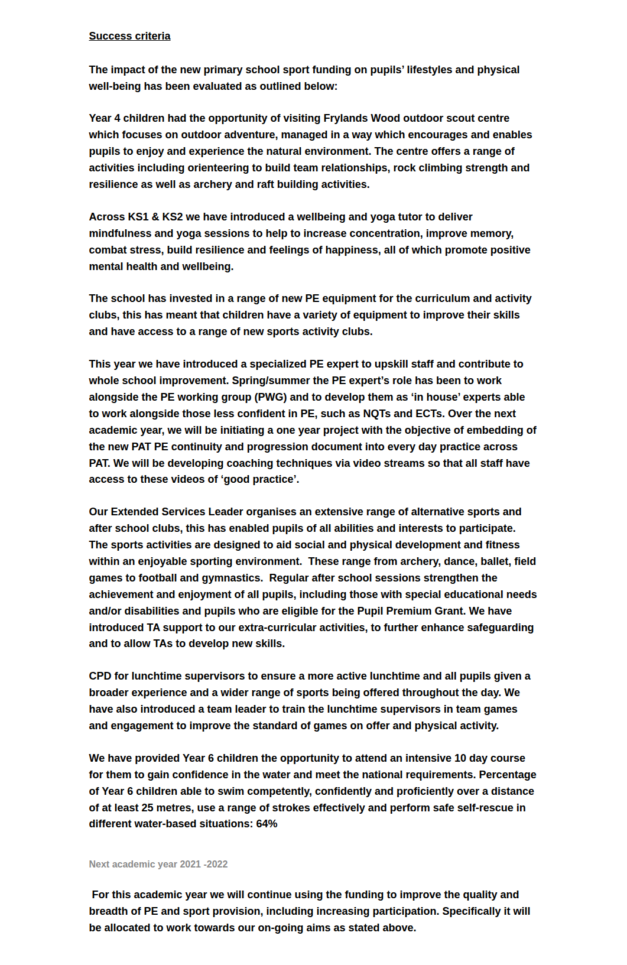Success criteria
The impact of the new primary school sport funding on pupils’ lifestyles and physical well-being has been evaluated as outlined below:
Year 4 children had the opportunity of visiting Frylands Wood outdoor scout centre which focuses on outdoor adventure, managed in a way which encourages and enables pupils to enjoy and experience the natural environment. The centre offers a range of activities including orienteering to build team relationships, rock climbing strength and resilience as well as archery and raft building activities.
Across KS1 & KS2 we have introduced a wellbeing and yoga tutor to deliver mindfulness and yoga sessions to help to increase concentration, improve memory, combat stress, build resilience and feelings of happiness, all of which promote positive mental health and wellbeing.
The school has invested in a range of new PE equipment for the curriculum and activity clubs, this has meant that children have a variety of equipment to improve their skills and have access to a range of new sports activity clubs.
This year we have introduced a specialized PE expert to upskill staff and contribute to whole school improvement. Spring/summer the PE expert’s role has been to work alongside the PE working group (PWG) and to develop them as ‘in house’ experts able to work alongside those less confident in PE, such as NQTs and ECTs. Over the next academic year, we will be initiating a one year project with the objective of embedding of the new PAT PE continuity and progression document into every day practice across PAT. We will be developing coaching techniques via video streams so that all staff have access to these videos of ‘good practice’.
Our Extended Services Leader organises an extensive range of alternative sports and after school clubs, this has enabled pupils of all abilities and interests to participate. The sports activities are designed to aid social and physical development and fitness within an enjoyable sporting environment. These range from archery, dance, ballet, field games to football and gymnastics. Regular after school sessions strengthen the achievement and enjoyment of all pupils, including those with special educational needs and/or disabilities and pupils who are eligible for the Pupil Premium Grant. We have introduced TA support to our extra-curricular activities, to further enhance safeguarding and to allow TAs to develop new skills.
CPD for lunchtime supervisors to ensure a more active lunchtime and all pupils given a broader experience and a wider range of sports being offered throughout the day. We have also introduced a team leader to train the lunchtime supervisors in team games and engagement to improve the standard of games on offer and physical activity.
We have provided Year 6 children the opportunity to attend an intensive 10 day course for them to gain confidence in the water and meet the national requirements. Percentage of Year 6 children able to swim competently, confidently and proficiently over a distance of at least 25 metres, use a range of strokes effectively and perform safe self-rescue in different water-based situations: 64%
Next academic year 2021 -2022
For this academic year we will continue using the funding to improve the quality and breadth of PE and sport provision, including increasing participation. Specifically it will be allocated to work towards our on-going aims as stated above.